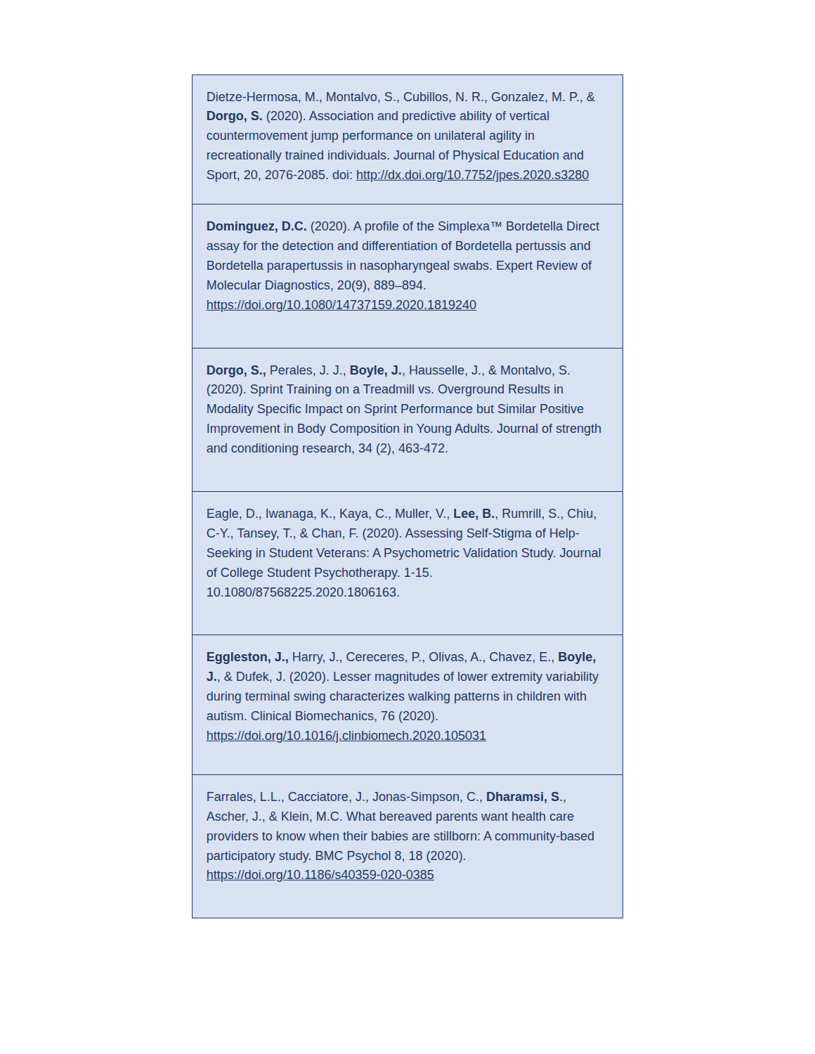Dietze-Hermosa, M., Montalvo, S., Cubillos, N. R., Gonzalez, M. P., & Dorgo, S. (2020). Association and predictive ability of vertical countermovement jump performance on unilateral agility in recreationally trained individuals. Journal of Physical Education and Sport, 20, 2076-2085. doi: http://dx.doi.org/10.7752/jpes.2020.s3280
Dominguez, D.C. (2020). A profile of the Simplexa™ Bordetella Direct assay for the detection and differentiation of Bordetella pertussis and Bordetella parapertussis in nasopharyngeal swabs. Expert Review of Molecular Diagnostics, 20(9), 889–894. https://doi.org/10.1080/14737159.2020.1819240
Dorgo, S., Perales, J. J., Boyle, J., Hausselle, J., & Montalvo, S. (2020). Sprint Training on a Treadmill vs. Overground Results in Modality Specific Impact on Sprint Performance but Similar Positive Improvement in Body Composition in Young Adults. Journal of strength and conditioning research, 34 (2), 463-472.
Eagle, D., Iwanaga, K., Kaya, C., Muller, V., Lee, B., Rumrill, S., Chiu, C-Y., Tansey, T., & Chan, F. (2020). Assessing Self-Stigma of Help-Seeking in Student Veterans: A Psychometric Validation Study. Journal of College Student Psychotherapy. 1-15. 10.1080/87568225.2020.1806163.
Eggleston, J., Harry, J., Cereceres, P., Olivas, A., Chavez, E., Boyle, J., & Dufek, J. (2020). Lesser magnitudes of lower extremity variability during terminal swing characterizes walking patterns in children with autism. Clinical Biomechanics, 76 (2020). https://doi.org/10.1016/j.clinbiomech.2020.105031
Farrales, L.L., Cacciatore, J., Jonas-Simpson, C., Dharamsi, S., Ascher, J., & Klein, M.C. What bereaved parents want health care providers to know when their babies are stillborn: A community-based participatory study. BMC Psychol 8, 18 (2020). https://doi.org/10.1186/s40359-020-0385